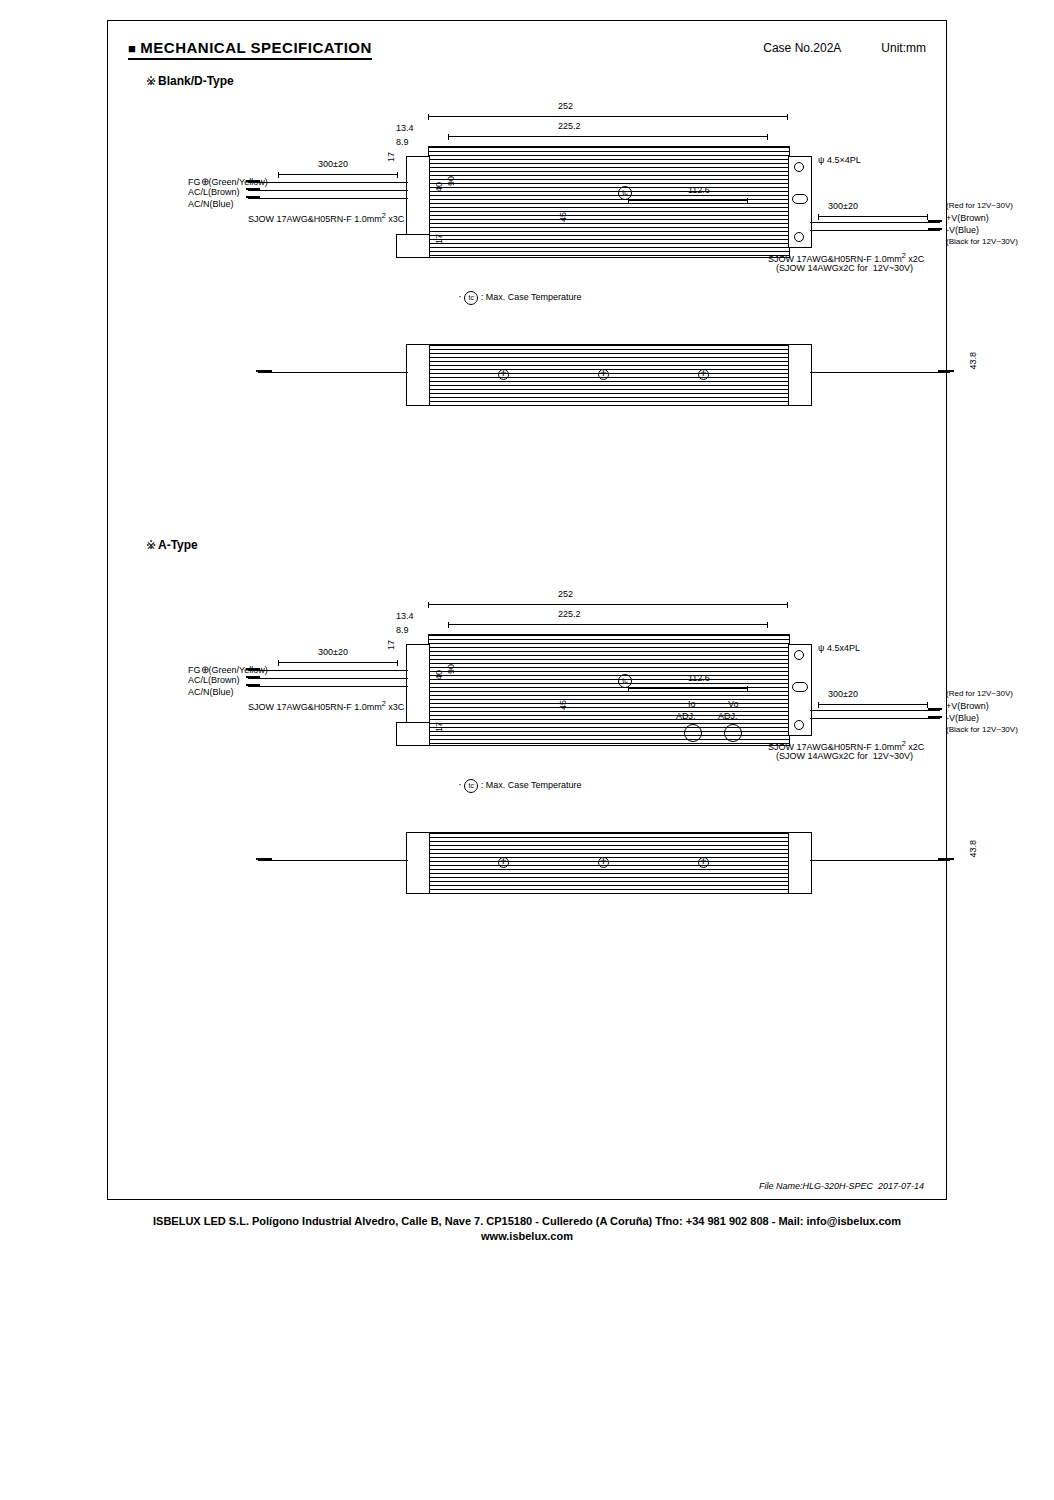■MECHANICAL SPECIFICATION
Case No.202AUnit:mm
※Blank/D-Type
252
225.2
13.4
8.9
17
ψ 4.5×4PL
40
90
45
17
112.6
tc
FG⊕(Green/Yellow)
AC/L(Brown)
AC/N(Blue)
300±20
SJOW 17AWG&H05RN-F 1.0mm2 x3C
300±20
(Red for 12V~30V)
+V(Brown)
-V(Blue)
(Black for 12V~30V)
SJOW 17AWG&H05RN-F 1.0mm2 x2C
(SJOW 14AWGx2C for 12V~30V)
· tc : Max. Case Temperature
✛
✛
✛
43.8
※A-Type
252
225.2
13.4
8.9
17
ψ 4.5x4PL
40
90
45
17
112.6
tc
Io
Vo
ADJ.
ADJ.
FG⊕(Green/Yellow)
AC/L(Brown)
AC/N(Blue)
300±20
SJOW 17AWG&H05RN-F 1.0mm2 x3C
300±20
(Red for 12V~30V)
+V(Brown)
-V(Blue)
(Black for 12V~30V)
SJOW 17AWG&H05RN-F 1.0mm2 x2C
(SJOW 14AWGx2C for 12V~30V)
· tc : Max. Case Temperature
✛
✛
✛
43.8
File Name:HLG-320H-SPEC 2017-07-14
ISBELUX LED S.L. Polígono Industrial Alvedro, Calle B, Nave 7. CP15180 - Culleredo (A Coruña) Tfno: +34 981 902 808 - Mail: info@isbelux.com
www.isbelux.com